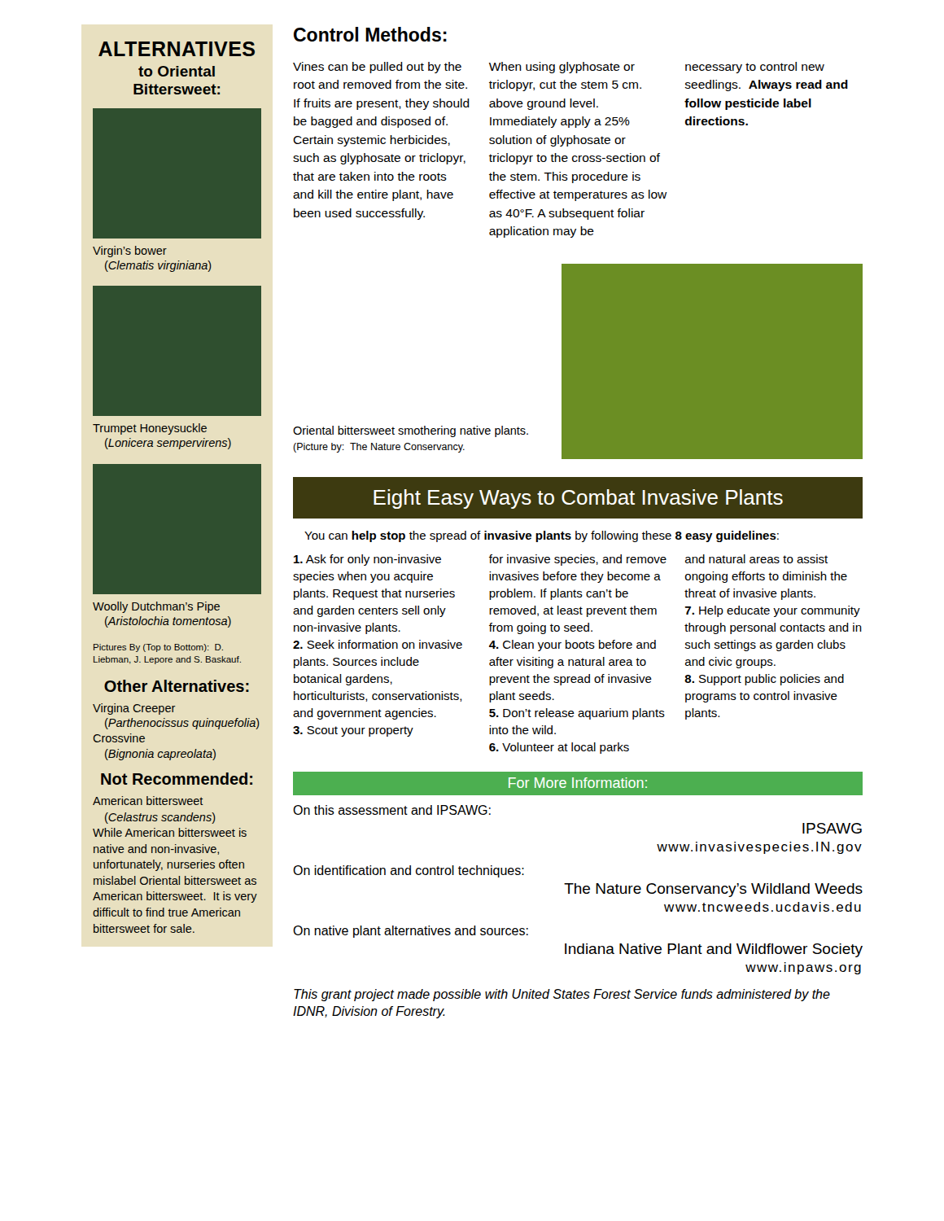ALTERNATIVES
to Oriental Bittersweet:
Virgin’s bower
(Clematis virginiana)
Trumpet Honeysuckle
(Lonicera sempervirens)
Woolly Dutchman’s Pipe
(Aristolochia tomentosa)
Pictures By (Top to Bottom): D. Liebman, J. Lepore and S. Baskauf.
Other Alternatives:
Virgina Creeper
(Parthenocissus quinquefolia) Crossvine
(Bignonia capreolata)
Not Recommended:
American bittersweet
(Celastrus scandens) While American bittersweet is native and non-invasive, unfortunately, nurseries often mislabel Oriental bittersweet as American bittersweet. It is very difficult to find true American bittersweet for sale.
Control Methods:
Vines can be pulled out by the root and removed from the site. If fruits are present, they should be bagged and disposed of. Certain systemic herbicides, such as glyphosate or triclopyr, that are taken into the roots and kill the entire plant, have been used successfully.
When using glyphosate or triclopyr, cut the stem 5 cm. above ground level. Immediately apply a 25% solution of glyphosate or triclopyr to the cross-section of the stem. This procedure is effective at temperatures as low as 40°F. A subsequent foliar application may be
necessary to control new seedlings. Always read and follow pesticide label directions.
Oriental bittersweet smothering native plants. (Picture by: The Nature Conservancy.
Eight Easy Ways to Combat Invasive Plants
You can help stop the spread of invasive plants by following these 8 easy guidelines:
1. Ask for only non-invasive species when you acquire plants. Request that nurseries and garden centers sell only non-invasive plants.
2. Seek information on invasive plants. Sources include botanical gardens, horticulturists, conservationists, and government agencies.
3. Scout your property
for invasive species, and remove invasives before they become a problem. If plants can’t be removed, at least prevent them from going to seed.
4. Clean your boots before and after visiting a natural area to prevent the spread of invasive plant seeds.
5. Don’t release aquarium plants into the wild.
6. Volunteer at local parks
and natural areas to assist ongoing efforts to diminish the threat of invasive plants.
7. Help educate your community through personal contacts and in such settings as garden clubs and civic groups.
8. Support public policies and programs to control invasive plants.
For More Information:
On this assessment and IPSAWG:
IPSAWG
www.invasivespecies.IN.gov
On identification and control techniques:
The Nature Conservancy’s Wildland Weeds
www.tncweeds.ucdavis.edu
On native plant alternatives and sources:
Indiana Native Plant and Wildflower Society
www.inpaws.org
This grant project made possible with United States Forest Service funds administered by the IDNR, Division of Forestry.